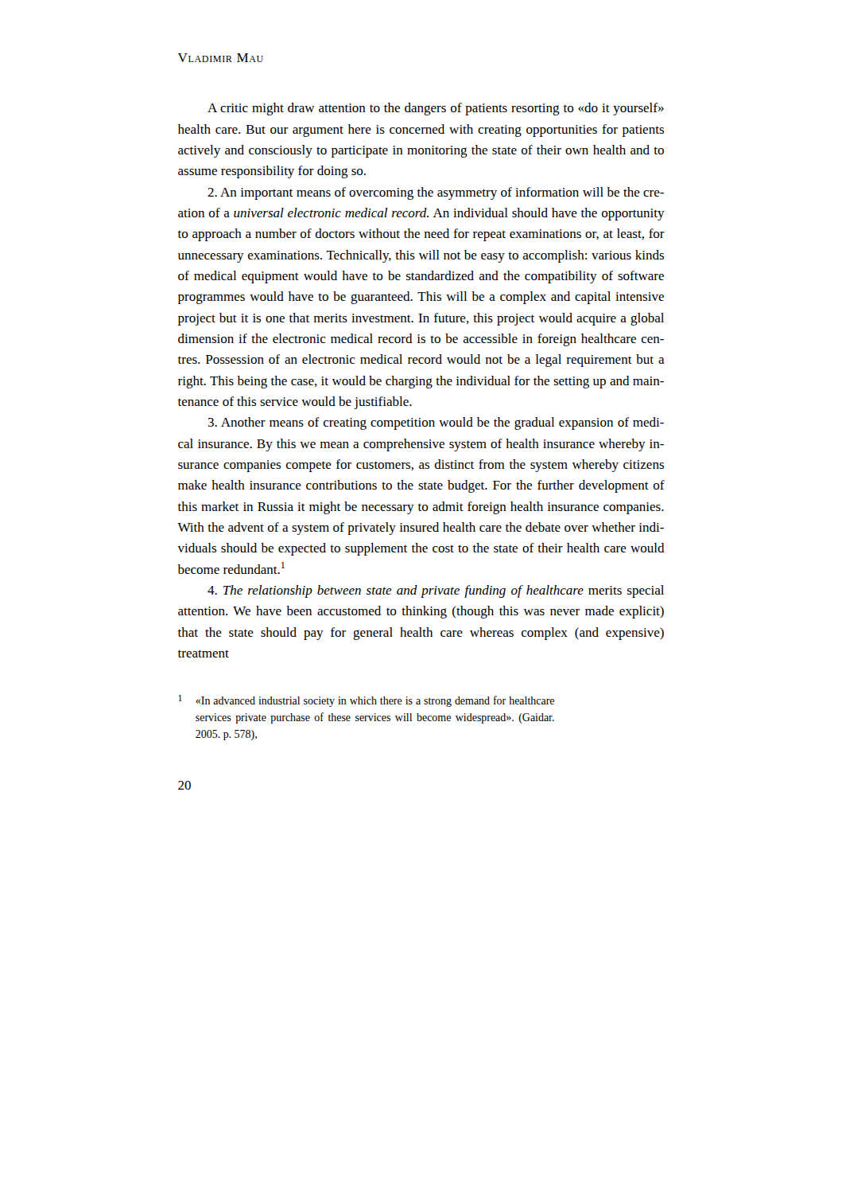Vladimir Mau
A critic might draw attention to the dangers of patients resorting to «do it yourself» health care. But our argument here is concerned with creating opportunities for patients actively and consciously to participate in monitoring the state of their own health and to assume responsibility for doing so.
2. An important means of overcoming the asymmetry of information will be the creation of a universal electronic medical record. An individual should have the opportunity to approach a number of doctors without the need for repeat examinations or, at least, for unnecessary examinations. Technically, this will not be easy to accomplish: various kinds of medical equipment would have to be standardized and the compatibility of software programmes would have to be guaranteed. This will be a complex and capital intensive project but it is one that merits investment. In future, this project would acquire a global dimension if the electronic medical record is to be accessible in foreign healthcare centres. Possession of an electronic medical record would not be a legal requirement but a right. This being the case, it would be charging the individual for the setting up and maintenance of this service would be justifiable.
3. Another means of creating competition would be the gradual expansion of medical insurance. By this we mean a comprehensive system of health insurance whereby insurance companies compete for customers, as distinct from the system whereby citizens make health insurance contributions to the state budget. For the further development of this market in Russia it might be necessary to admit foreign health insurance companies. With the advent of a system of privately insured health care the debate over whether individuals should be expected to supplement the cost to the state of their health care would become redundant.1
4. The relationship between state and private funding of healthcare merits special attention. We have been accustomed to thinking (though this was never made explicit) that the state should pay for general health care whereas complex (and expensive) treatment
1«In advanced industrial society in which there is a strong demand for healthcare services private purchase of these services will become widespread». (Gaidar. 2005. p. 578),
20